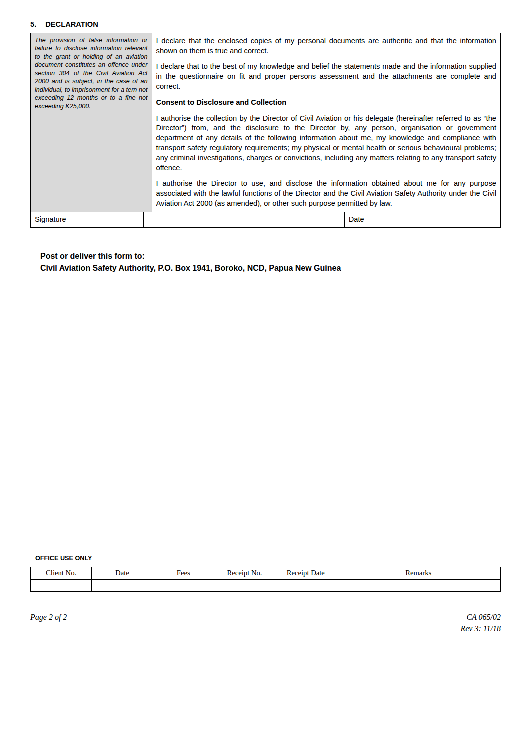5. DECLARATION
| The provision of false information or failure to disclose information relevant to the grant or holding of an aviation document constitutes an offence under section 304 of the Civil Aviation Act 2000 and is subject, in the case of an individual, to imprisonment for a tern not exceeding 12 months or to a fine not exceeding K25,000. | I declare that the enclosed copies of my personal documents are authentic and that the information shown on them is true and correct. I declare that to the best of my knowledge and belief the statements made and the information supplied in the questionnaire on fit and proper persons assessment and the attachments are complete and correct. Consent to Disclosure and Collection I authorise the collection by the Director of Civil Aviation or his delegate (hereinafter referred to as “the Director”) from, and the disclosure to the Director by, any person, organisation or government department of any details of the following information about me, my knowledge and compliance with transport safety regulatory requirements; my physical or mental health or serious behavioural problems; any criminal investigations, charges or convictions, including any matters relating to any transport safety offence. I authorise the Director to use, and disclose the information obtained about me for any purpose associated with the lawful functions of the Director and the Civil Aviation Safety Authority under the Civil Aviation Act 2000 (as amended), or other such purpose permitted by law. |
| Signature | | Date | |
Post or deliver this form to:
Civil Aviation Safety Authority, P.O. Box 1941, Boroko, NCD, Papua New Guinea
OFFICE USE ONLY
| Client No. | Date | Fees | Receipt No. | Receipt Date | Remarks |
| --- | --- | --- | --- | --- | --- |
Page 2 of 2
CA 065/02
Rev 3: 11/18